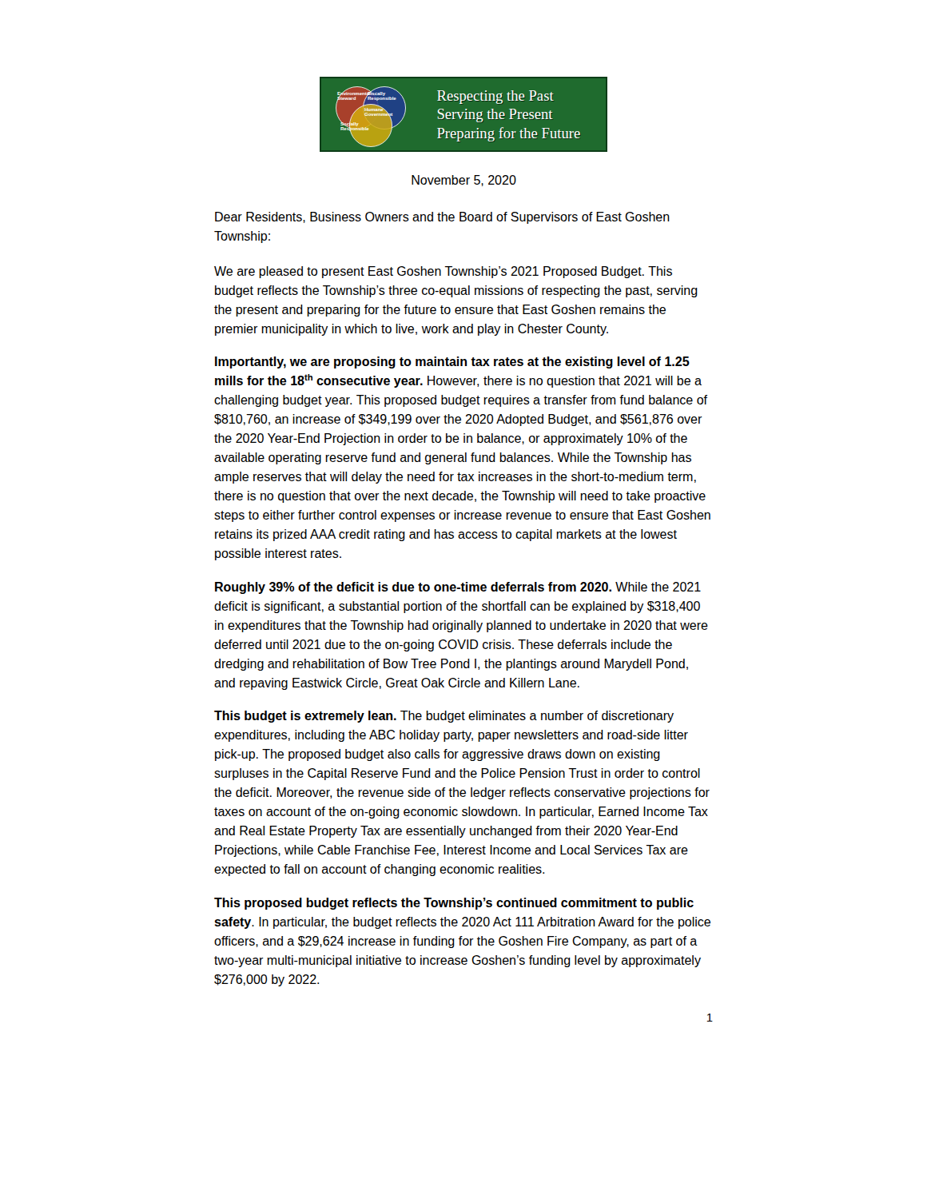Environmental
Steward Fiscally
Responsible Socially
Responsible Humane
Government
Respecting the Past
Serving the Present
Preparing for the Future
November 5, 2020
Dear Residents, Business Owners and the Board of Supervisors of East Goshen Township:
We are pleased to present East Goshen Township’s 2021 Proposed Budget. This budget reflects the Township’s three co-equal missions of respecting the past, serving the present and preparing for the future to ensure that East Goshen remains the premier municipality in which to live, work and play in Chester County.
Importantly, we are proposing to maintain tax rates at the existing level of 1.25 mills for the 18th consecutive year. However, there is no question that 2021 will be a challenging budget year. This proposed budget requires a transfer from fund balance of $810,760, an increase of $349,199 over the 2020 Adopted Budget, and $561,876 over the 2020 Year-End Projection in order to be in balance, or approximately 10% of the available operating reserve fund and general fund balances. While the Township has ample reserves that will delay the need for tax increases in the short-to-medium term, there is no question that over the next decade, the Township will need to take proactive steps to either further control expenses or increase revenue to ensure that East Goshen retains its prized AAA credit rating and has access to capital markets at the lowest possible interest rates.
Roughly 39% of the deficit is due to one-time deferrals from 2020. While the 2021 deficit is significant, a substantial portion of the shortfall can be explained by $318,400 in expenditures that the Township had originally planned to undertake in 2020 that were deferred until 2021 due to the on-going COVID crisis. These deferrals include the dredging and rehabilitation of Bow Tree Pond I, the plantings around Marydell Pond, and repaving Eastwick Circle, Great Oak Circle and Killern Lane.
This budget is extremely lean. The budget eliminates a number of discretionary expenditures, including the ABC holiday party, paper newsletters and road-side litter pick-up. The proposed budget also calls for aggressive draws down on existing surpluses in the Capital Reserve Fund and the Police Pension Trust in order to control the deficit. Moreover, the revenue side of the ledger reflects conservative projections for taxes on account of the on-going economic slowdown. In particular, Earned Income Tax and Real Estate Property Tax are essentially unchanged from their 2020 Year-End Projections, while Cable Franchise Fee, Interest Income and Local Services Tax are expected to fall on account of changing economic realities.
This proposed budget reflects the Township’s continued commitment to public safety. In particular, the budget reflects the 2020 Act 111 Arbitration Award for the police officers, and a $29,624 increase in funding for the Goshen Fire Company, as part of a two-year multi-municipal initiative to increase Goshen’s funding level by approximately $276,000 by 2022.
1